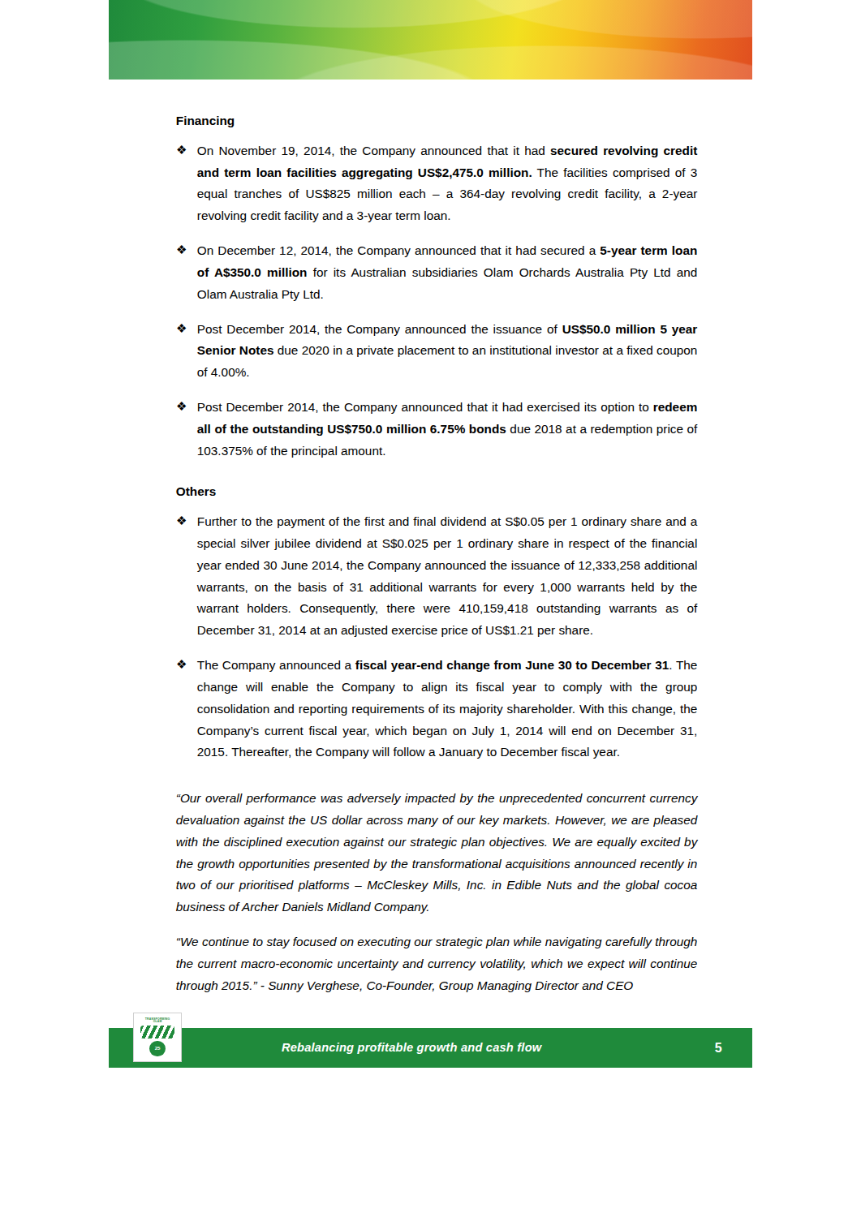Financing
On November 19, 2014, the Company announced that it had secured revolving credit and term loan facilities aggregating US$2,475.0 million. The facilities comprised of 3 equal tranches of US$825 million each – a 364-day revolving credit facility, a 2-year revolving credit facility and a 3-year term loan.
On December 12, 2014, the Company announced that it had secured a 5-year term loan of A$350.0 million for its Australian subsidiaries Olam Orchards Australia Pty Ltd and Olam Australia Pty Ltd.
Post December 2014, the Company announced the issuance of US$50.0 million 5 year Senior Notes due 2020 in a private placement to an institutional investor at a fixed coupon of 4.00%.
Post December 2014, the Company announced that it had exercised its option to redeem all of the outstanding US$750.0 million 6.75% bonds due 2018 at a redemption price of 103.375% of the principal amount.
Others
Further to the payment of the first and final dividend at S$0.05 per 1 ordinary share and a special silver jubilee dividend at S$0.025 per 1 ordinary share in respect of the financial year ended 30 June 2014, the Company announced the issuance of 12,333,258 additional warrants, on the basis of 31 additional warrants for every 1,000 warrants held by the warrant holders. Consequently, there were 410,159,418 outstanding warrants as of December 31, 2014 at an adjusted exercise price of US$1.21 per share.
The Company announced a fiscal year-end change from June 30 to December 31. The change will enable the Company to align its fiscal year to comply with the group consolidation and reporting requirements of its majority shareholder. With this change, the Company’s current fiscal year, which began on July 1, 2014 will end on December 31, 2015. Thereafter, the Company will follow a January to December fiscal year.
“Our overall performance was adversely impacted by the unprecedented concurrent currency devaluation against the US dollar across many of our key markets. However, we are pleased with the disciplined execution against our strategic plan objectives. We are equally excited by the growth opportunities presented by the transformational acquisitions announced recently in two of our prioritised platforms – McCleskey Mills, Inc. in Edible Nuts and the global cocoa business of Archer Daniels Midland Company.
“We continue to stay focused on executing our strategic plan while navigating carefully through the current macro-economic uncertainty and currency volatility, which we expect will continue through 2015.” - Sunny Verghese, Co-Founder, Group Managing Director and CEO
TRANSFORMING
OLAM
25
Rebalancing profitable growth and cash flow
5